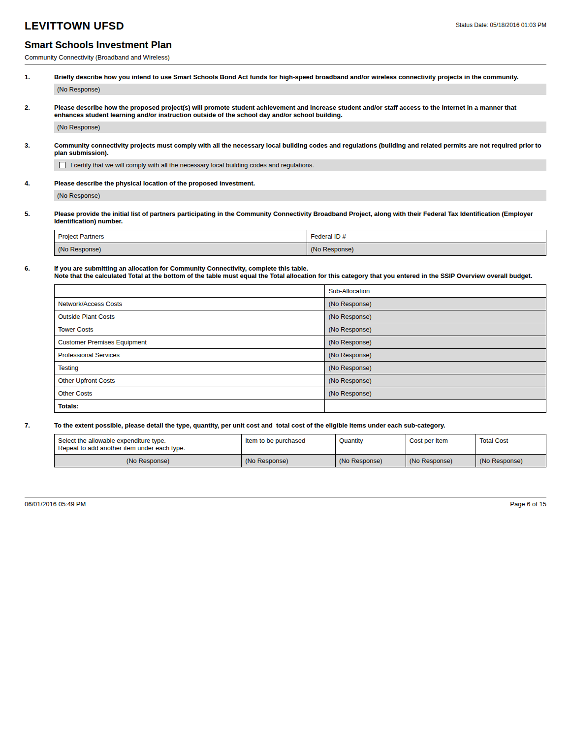LEVITTOWN UFSD
Status Date: 05/18/2016 01:03 PM
Smart Schools Investment Plan
Community Connectivity (Broadband and Wireless)
1.
Briefly describe how you intend to use Smart Schools Bond Act funds for high-speed broadband and/or wireless connectivity projects in the community.
(No Response)
2.
Please describe how the proposed project(s) will promote student achievement and increase student and/or staff access to the Internet in a manner that enhances student learning and/or instruction outside of the school day and/or school building.
(No Response)
3.
Community connectivity projects must comply with all the necessary local building codes and regulations (building and related permits are not required prior to plan submission).
I certify that we will comply with all the necessary local building codes and regulations.
4.
Please describe the physical location of the proposed investment.
(No Response)
5.
Please provide the initial list of partners participating in the Community Connectivity Broadband Project, along with their Federal Tax Identification (Employer Identification) number.
| Project Partners | Federal ID # |
| (No Response) | (No Response) |
6.
If you are submitting an allocation for Community Connectivity, complete this table.
Note that the calculated Total at the bottom of the table must equal the Total allocation for this category that you entered in the SSIP Overview overall budget.
| | Sub-Allocation |
| Network/Access Costs | (No Response) |
| Outside Plant Costs | (No Response) |
| Tower Costs | (No Response) |
| Customer Premises Equipment | (No Response) |
| Professional Services | (No Response) |
| Testing | (No Response) |
| Other Upfront Costs | (No Response) |
| Other Costs | (No Response) |
| Totals: | |
7.
To the extent possible, please detail the type, quantity, per unit cost and total cost of the eligible items under each sub-category.
| Select the allowable expenditure type. Repeat to add another item under each type. | Item to be purchased | Quantity | Cost per Item | Total Cost |
| (No Response) | (No Response) | (No Response) | (No Response) | (No Response) |
06/01/2016 05:49 PM
Page 6 of 15